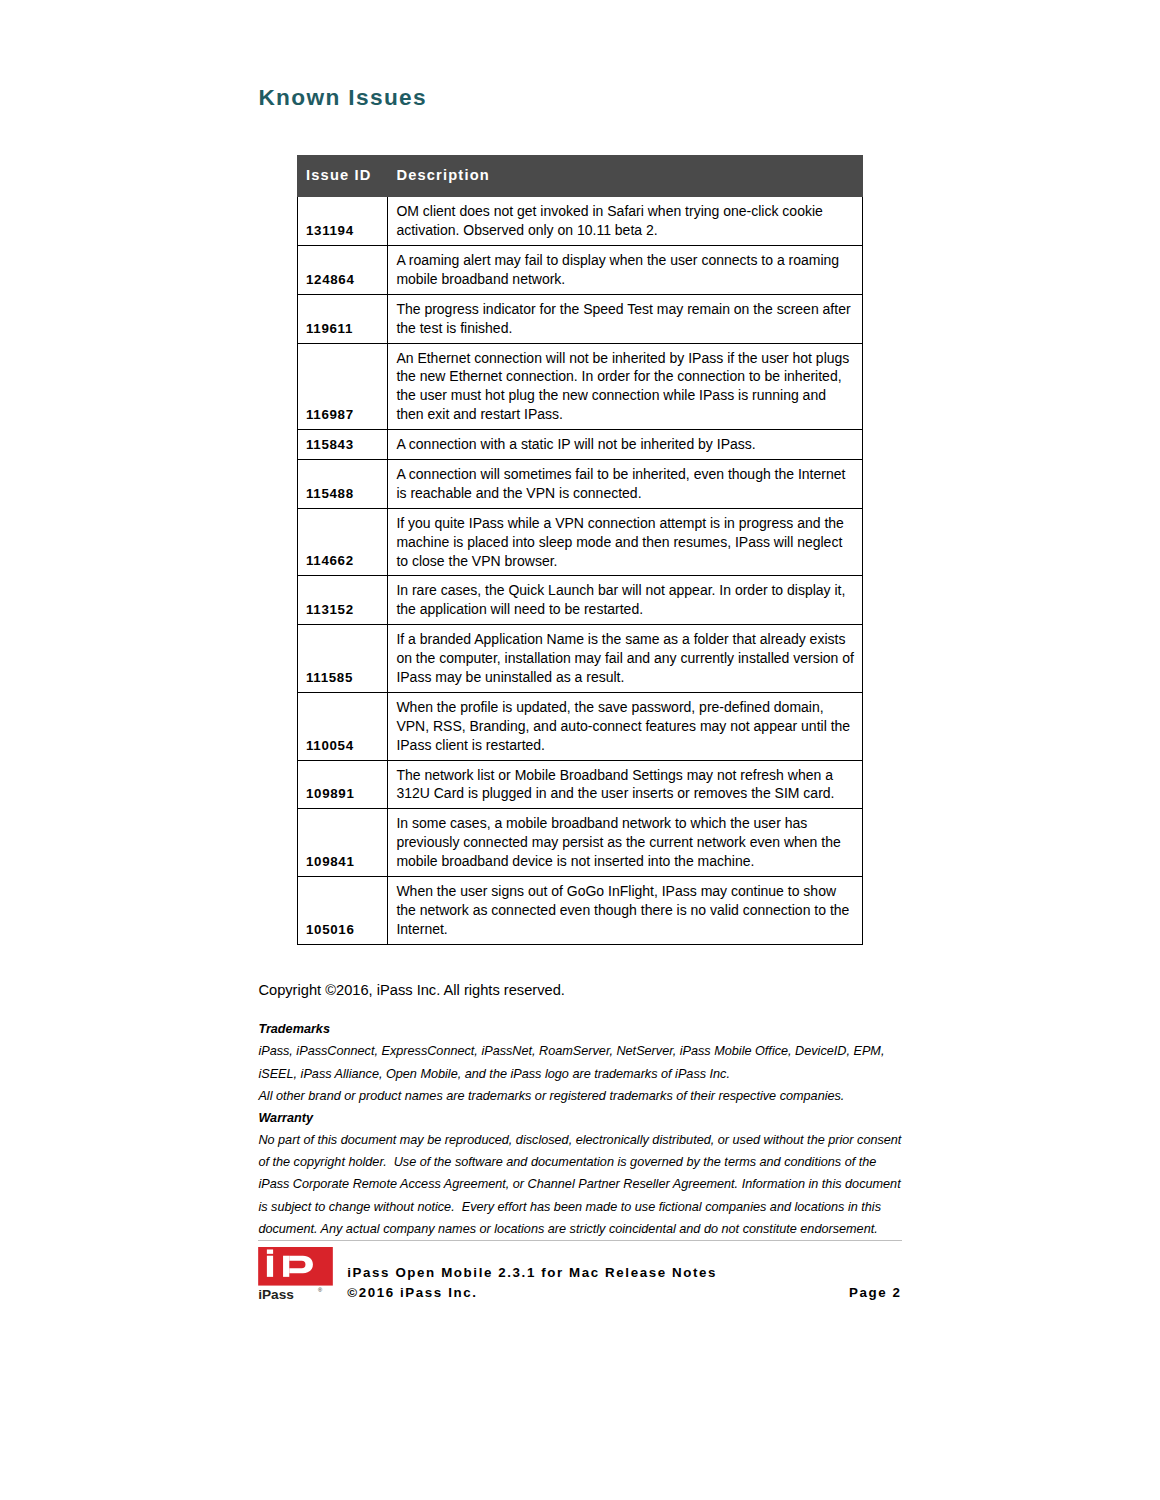Known Issues
| Issue ID | Description |
| --- | --- |
| 131194 | OM client does not get invoked in Safari when trying one-click cookie activation. Observed only on 10.11 beta 2. |
| 124864 | A roaming alert may fail to display when the user connects to a roaming mobile broadband network. |
| 119611 | The progress indicator for the Speed Test may remain on the screen after the test is finished. |
| 116987 | An Ethernet connection will not be inherited by IPass if the user hot plugs the new Ethernet connection. In order for the connection to be inherited, the user must hot plug the new connection while IPass is running and then exit and restart IPass. |
| 115843 | A connection with a static IP will not be inherited by IPass. |
| 115488 | A connection will sometimes fail to be inherited, even though the Internet is reachable and the VPN is connected. |
| 114662 | If you quite IPass while a VPN connection attempt is in progress and the machine is placed into sleep mode and then resumes, IPass will neglect to close the VPN browser. |
| 113152 | In rare cases, the Quick Launch bar will not appear. In order to display it, the application will need to be restarted. |
| 111585 | If a branded Application Name is the same as a folder that already exists on the computer, installation may fail and any currently installed version of IPass may be uninstalled as a result. |
| 110054 | When the profile is updated, the save password, pre-defined domain, VPN, RSS, Branding, and auto-connect features may not appear until the IPass client is restarted. |
| 109891 | The network list or Mobile Broadband Settings may not refresh when a 312U Card is plugged in and the user inserts or removes the SIM card. |
| 109841 | In some cases, a mobile broadband network to which the user has previously connected may persist as the current network even when the mobile broadband device is not inserted into the machine. |
| 105016 | When the user signs out of GoGo InFlight, IPass may continue to show the network as connected even though there is no valid connection to the Internet. |
Copyright ©2016, iPass Inc. All rights reserved.
Trademarks
iPass, iPassConnect, ExpressConnect, iPassNet, RoamServer, NetServer, iPass Mobile Office, DeviceID, EPM, iSEEL, iPass Alliance, Open Mobile, and the iPass logo are trademarks of iPass Inc.
All other brand or product names are trademarks or registered trademarks of their respective companies.
Warranty
No part of this document may be reproduced, disclosed, electronically distributed, or used without the prior consent of the copyright holder. Use of the software and documentation is governed by the terms and conditions of the iPass Corporate Remote Access Agreement, or Channel Partner Reseller Agreement. Information in this document is subject to change without notice. Every effort has been made to use fictional companies and locations in this document. Any actual company names or locations are strictly coincidental and do not constitute endorsement.
iPass ®
iPass Open Mobile 2.3.1 for Mac Release Notes
©2016 iPass Inc.
Page 2